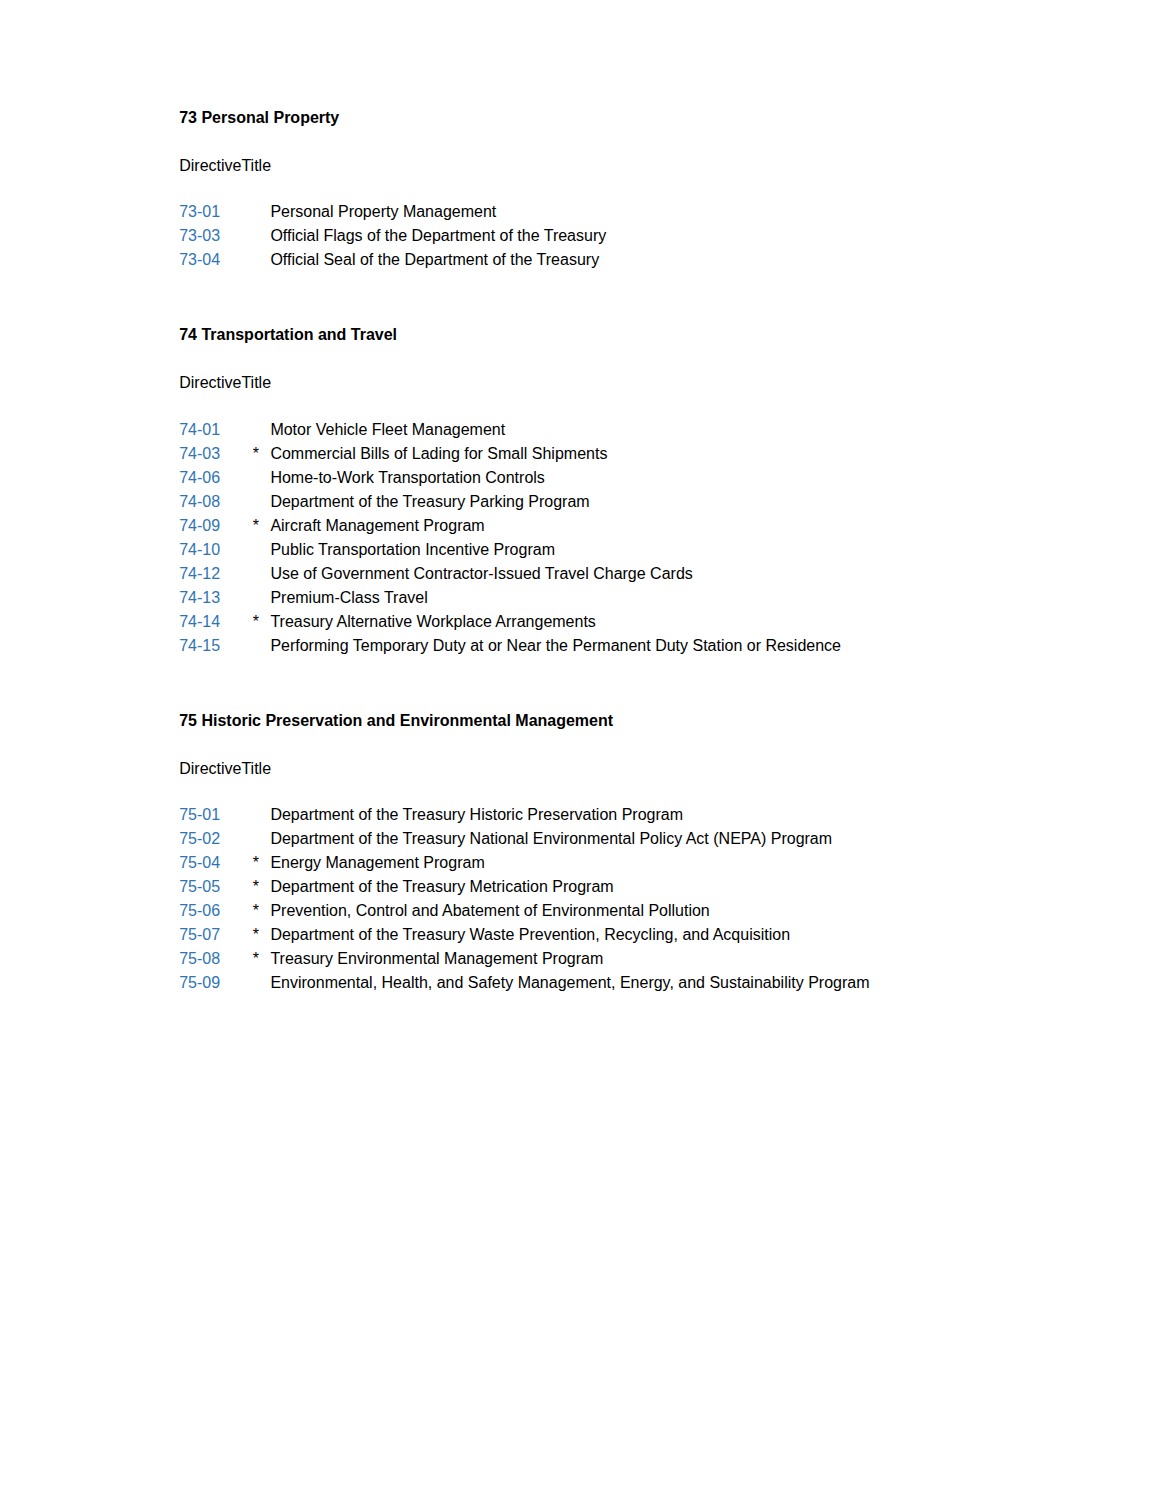73 Personal Property
DirectiveTitle
| 73-01 | | Personal Property Management |
| 73-03 | | Official Flags of the Department of the Treasury |
| 73-04 | | Official Seal of the Department of the Treasury |
74 Transportation and Travel
DirectiveTitle
| 74-01 | | Motor Vehicle Fleet Management |
| 74-03 | * | Commercial Bills of Lading for Small Shipments |
| 74-06 | | Home-to-Work Transportation Controls |
| 74-08 | | Department of the Treasury Parking Program |
| 74-09 | * | Aircraft Management Program |
| 74-10 | | Public Transportation Incentive Program |
| 74-12 | | Use of Government Contractor-Issued Travel Charge Cards |
| 74-13 | | Premium-Class Travel |
| 74-14 | * | Treasury Alternative Workplace Arrangements |
| 74-15 | | Performing Temporary Duty at or Near the Permanent Duty Station or Residence |
75 Historic Preservation and Environmental Management
DirectiveTitle
| 75-01 | | Department of the Treasury Historic Preservation Program |
| 75-02 | | Department of the Treasury National Environmental Policy Act (NEPA) Program |
| 75-04 | * | Energy Management Program |
| 75-05 | * | Department of the Treasury Metrication Program |
| 75-06 | * | Prevention, Control and Abatement of Environmental Pollution |
| 75-07 | * | Department of the Treasury Waste Prevention, Recycling, and Acquisition |
| 75-08 | * | Treasury Environmental Management Program |
| 75-09 | | Environmental, Health, and Safety Management, Energy, and Sustainability Program |